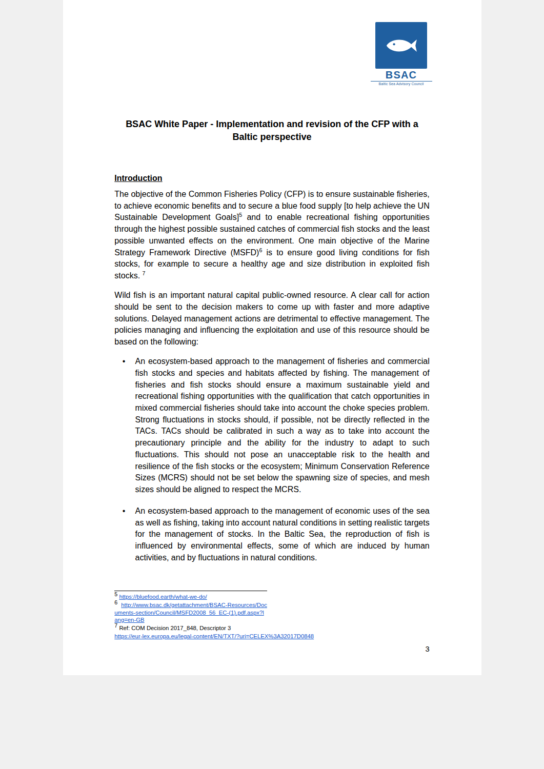BSAC
Baltic Sea Advisory Council
BSAC White Paper - Implementation and revision of the CFP with a Baltic perspective
Introduction
The objective of the Common Fisheries Policy (CFP) is to ensure sustainable fisheries, to achieve economic benefits and to secure a blue food supply [to help achieve the UN Sustainable Development Goals]5 and to enable recreational fishing opportunities through the highest possible sustained catches of commercial fish stocks and the least possible unwanted effects on the environment. One main objective of the Marine Strategy Framework Directive (MSFD)6 is to ensure good living conditions for fish stocks, for example to secure a healthy age and size distribution in exploited fish stocks. 7
Wild fish is an important natural capital public-owned resource. A clear call for action should be sent to the decision makers to come up with faster and more adaptive solutions. Delayed management actions are detrimental to effective management. The policies managing and influencing the exploitation and use of this resource should be based on the following:
An ecosystem-based approach to the management of fisheries and commercial fish stocks and species and habitats affected by fishing. The management of fisheries and fish stocks should ensure a maximum sustainable yield and recreational fishing opportunities with the qualification that catch opportunities in mixed commercial fisheries should take into account the choke species problem. Strong fluctuations in stocks should, if possible, not be directly reflected in the TACs. TACs should be calibrated in such a way as to take into account the precautionary principle and the ability for the industry to adapt to such fluctuations. This should not pose an unacceptable risk to the health and resilience of the fish stocks or the ecosystem; Minimum Conservation Reference Sizes (MCRS) should not be set below the spawning size of species, and mesh sizes should be aligned to respect the MCRS.
An ecosystem-based approach to the management of economic uses of the sea as well as fishing, taking into account natural conditions in setting realistic targets for the management of stocks. In the Baltic Sea, the reproduction of fish is influenced by environmental effects, some of which are induced by human activities, and by fluctuations in natural conditions.
5 https://bluefood.earth/what-we-do/
6 http://www.bsac.dk/getattachment/BSAC-Resources/Documents-section/Council/MSFD2008_56_EC-(1).pdf.aspx?lang=en-GB
7 Ref: COM Decision 2017_848, Descriptor 3
https://eur-lex.europa.eu/legal-content/EN/TXT/?uri=CELEX%3A32017D0848
3